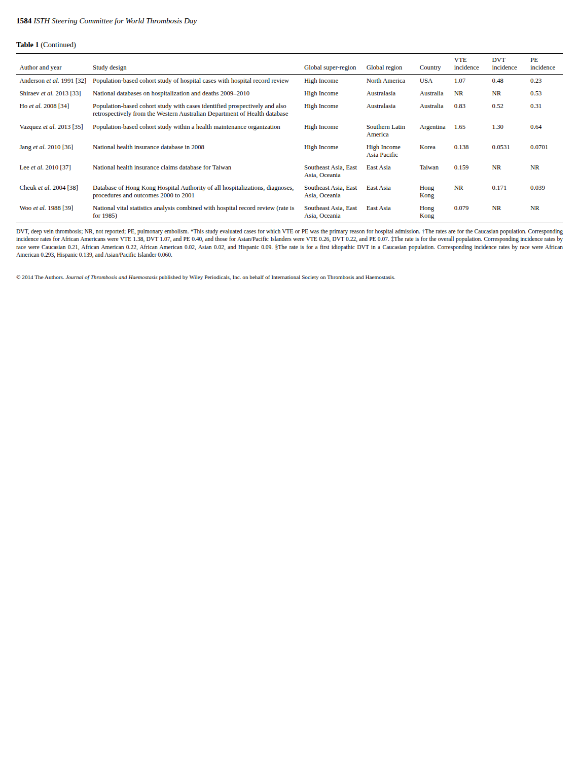1584 ISTH Steering Committee for World Thrombosis Day
Table 1 (Continued)
| Author and year | Study design | Global super-region | Global region | Country | VTE incidence | DVT incidence | PE incidence |
| --- | --- | --- | --- | --- | --- | --- | --- |
| Anderson et al. 1991 [32] | Population-based cohort study of hospital cases with hospital record review | High Income | North America | USA | 1.07 | 0.48 | 0.23 |
| Shiraev et al. 2013 [33] | National databases on hospitalization and deaths 2009–2010 | High Income | Australasia | Australia | NR | NR | 0.53 |
| Ho et al. 2008 [34] | Population-based cohort study with cases identified prospectively and also retrospectively from the Western Australian Department of Health database | High Income | Australasia | Australia | 0.83 | 0.52 | 0.31 |
| Vazquez et al. 2013 [35] | Population-based cohort study within a health maintenance organization | High Income | Southern Latin America | Argentina | 1.65 | 1.30 | 0.64 |
| Jang et al. 2010 [36] | National health insurance database in 2008 | High Income | High Income Asia Pacific | Korea | 0.138 | 0.0531 | 0.0701 |
| Lee et al. 2010 [37] | National health insurance claims database for Taiwan | Southeast Asia, East Asia, Oceania | East Asia | Taiwan | 0.159 | NR | NR |
| Cheuk et al. 2004 [38] | Database of Hong Kong Hospital Authority of all hospitalizations, diagnoses, procedures and outcomes 2000 to 2001 | Southeast Asia, East Asia, Oceania | East Asia | Hong Kong | NR | 0.171 | 0.039 |
| Woo et al. 1988 [39] | National vital statistics analysis combined with hospital record review (rate is for 1985) | Southeast Asia, East Asia, Oceania | East Asia | Hong Kong | 0.079 | NR | NR |
DVT, deep vein thrombosis; NR, not reported; PE, pulmonary embolism. *This study evaluated cases for which VTE or PE was the primary reason for hospital admission. †The rates are for the Caucasian population. Corresponding incidence rates for African Americans were VTE 1.38, DVT 1.07, and PE 0.40, and those for Asian/Pacific Islanders were VTE 0.26, DVT 0.22, and PE 0.07. ‡The rate is for the overall population. Corresponding incidence rates by race were Caucasian 0.21, African American 0.22, African American 0.02, Asian 0.02, and Hispanic 0.09. §The rate is for a first idiopathic DVT in a Caucasian population. Corresponding incidence rates by race were African American 0.293, Hispanic 0.139, and Asian/Pacific Islander 0.060.
© 2014 The Authors. Journal of Thrombosis and Haemostasis published by Wiley Periodicals, Inc. on behalf of International Society on Thrombosis and Haemostasis.